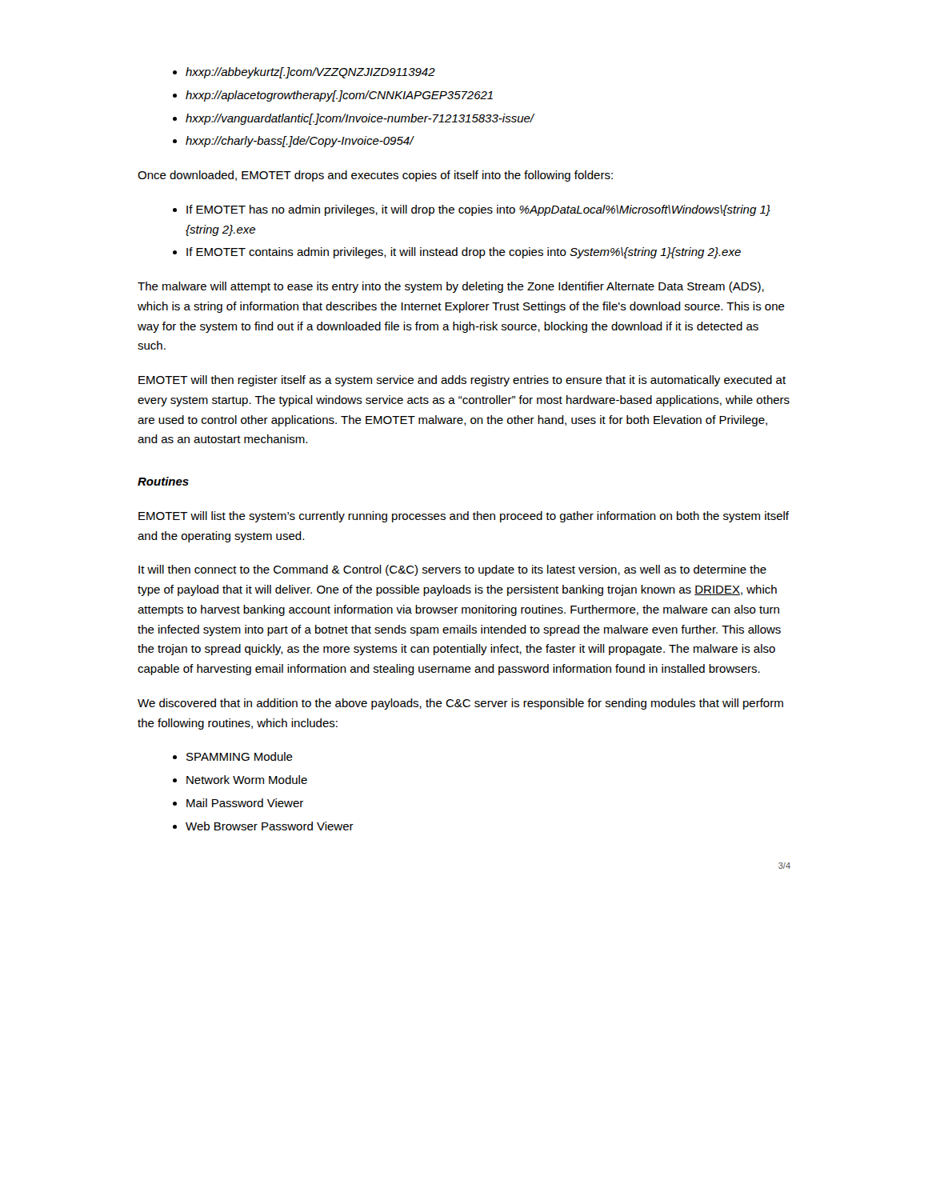hxxp://abbeykurtz[.]com/VZZQNZJIZD9113942
hxxp://aplacetogrowtherapy[.]com/CNNKIAPGEP3572621
hxxp://vanguardatlantic[.]com/Invoice-number-7121315833-issue/
hxxp://charly-bass[.]de/Copy-Invoice-0954/
Once downloaded, EMOTET drops and executes copies of itself into the following folders:
If EMOTET has no admin privileges, it will drop the copies into %AppDataLocal%\Microsoft\Windows\{string 1}{string 2}.exe
If EMOTET contains admin privileges, it will instead drop the copies into System%\{string 1}{string 2}.exe
The malware will attempt to ease its entry into the system by deleting the Zone Identifier Alternate Data Stream (ADS), which is a string of information that describes the Internet Explorer Trust Settings of the file's download source. This is one way for the system to find out if a downloaded file is from a high-risk source, blocking the download if it is detected as such.
EMOTET will then register itself as a system service and adds registry entries to ensure that it is automatically executed at every system startup. The typical windows service acts as a “controller” for most hardware-based applications, while others are used to control other applications. The EMOTET malware, on the other hand, uses it for both Elevation of Privilege, and as an autostart mechanism.
Routines
EMOTET will list the system’s currently running processes and then proceed to gather information on both the system itself and the operating system used.
It will then connect to the Command & Control (C&C) servers to update to its latest version, as well as to determine the type of payload that it will deliver. One of the possible payloads is the persistent banking trojan known as DRIDEX, which attempts to harvest banking account information via browser monitoring routines. Furthermore, the malware can also turn the infected system into part of a botnet that sends spam emails intended to spread the malware even further. This allows the trojan to spread quickly, as the more systems it can potentially infect, the faster it will propagate. The malware is also capable of harvesting email information and stealing username and password information found in installed browsers.
We discovered that in addition to the above payloads, the C&C server is responsible for sending modules that will perform the following routines, which includes:
SPAMMING Module
Network Worm Module
Mail Password Viewer
Web Browser Password Viewer
3/4